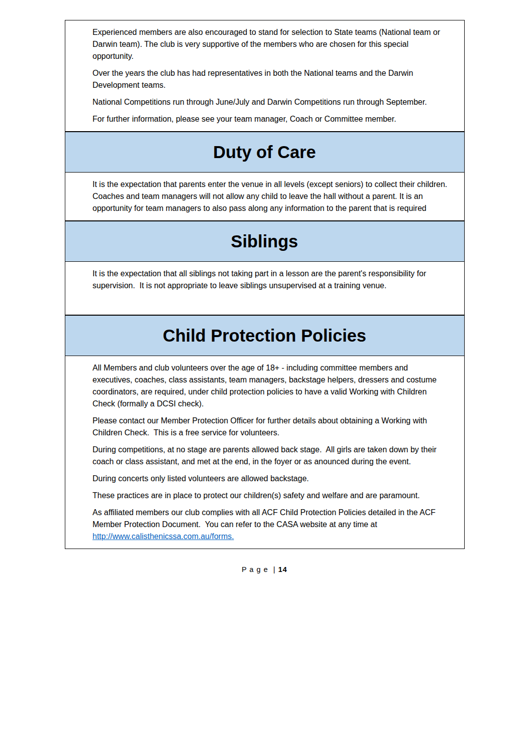Experienced members are also encouraged to stand for selection to State teams (National team or Darwin team). The club is very supportive of the members who are chosen for this special opportunity.
Over the years the club has had representatives in both the National teams and the Darwin Development teams.
National Competitions run through June/July and Darwin Competitions run through September.
For further information, please see your team manager, Coach or Committee member.
Duty of Care
It is the expectation that parents enter the venue in all levels (except seniors) to collect their children. Coaches and team managers will not allow any child to leave the hall without a parent. It is an opportunity for team managers to also pass along any information to the parent that is required
Siblings
It is the expectation that all siblings not taking part in a lesson are the parent's responsibility for supervision. It is not appropriate to leave siblings unsupervised at a training venue.
Child Protection Policies
All Members and club volunteers over the age of 18+ - including committee members and executives, coaches, class assistants, team managers, backstage helpers, dressers and costume coordinators, are required, under child protection policies to have a valid Working with Children Check (formally a DCSI check).
Please contact our Member Protection Officer for further details about obtaining a Working with Children Check. This is a free service for volunteers.
During competitions, at no stage are parents allowed back stage. All girls are taken down by their coach or class assistant, and met at the end, in the foyer or as anounced during the event.
During concerts only listed volunteers are allowed backstage.
These practices are in place to protect our children(s) safety and welfare and are paramount.
As affiliated members our club complies with all ACF Child Protection Policies detailed in the ACF Member Protection Document. You can refer to the CASA website at any time at http://www.calisthenicssa.com.au/forms.
P a g e | 14